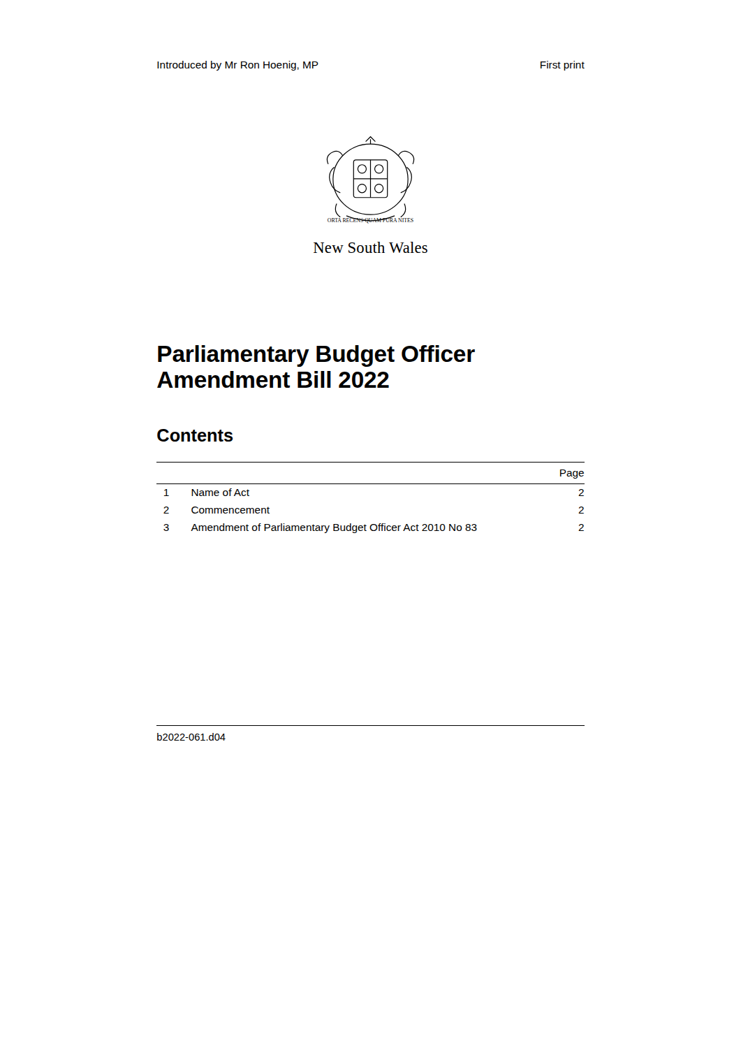Introduced by Mr Ron Hoenig, MP
First print
New South Wales
Parliamentary Budget Officer Amendment Bill 2022
Contents
Page
| 1 | Name of Act | 2 |
| 2 | Commencement | 2 |
| 3 | Amendment of Parliamentary Budget Officer Act 2010 No 83 | 2 |
b2022-061.d04